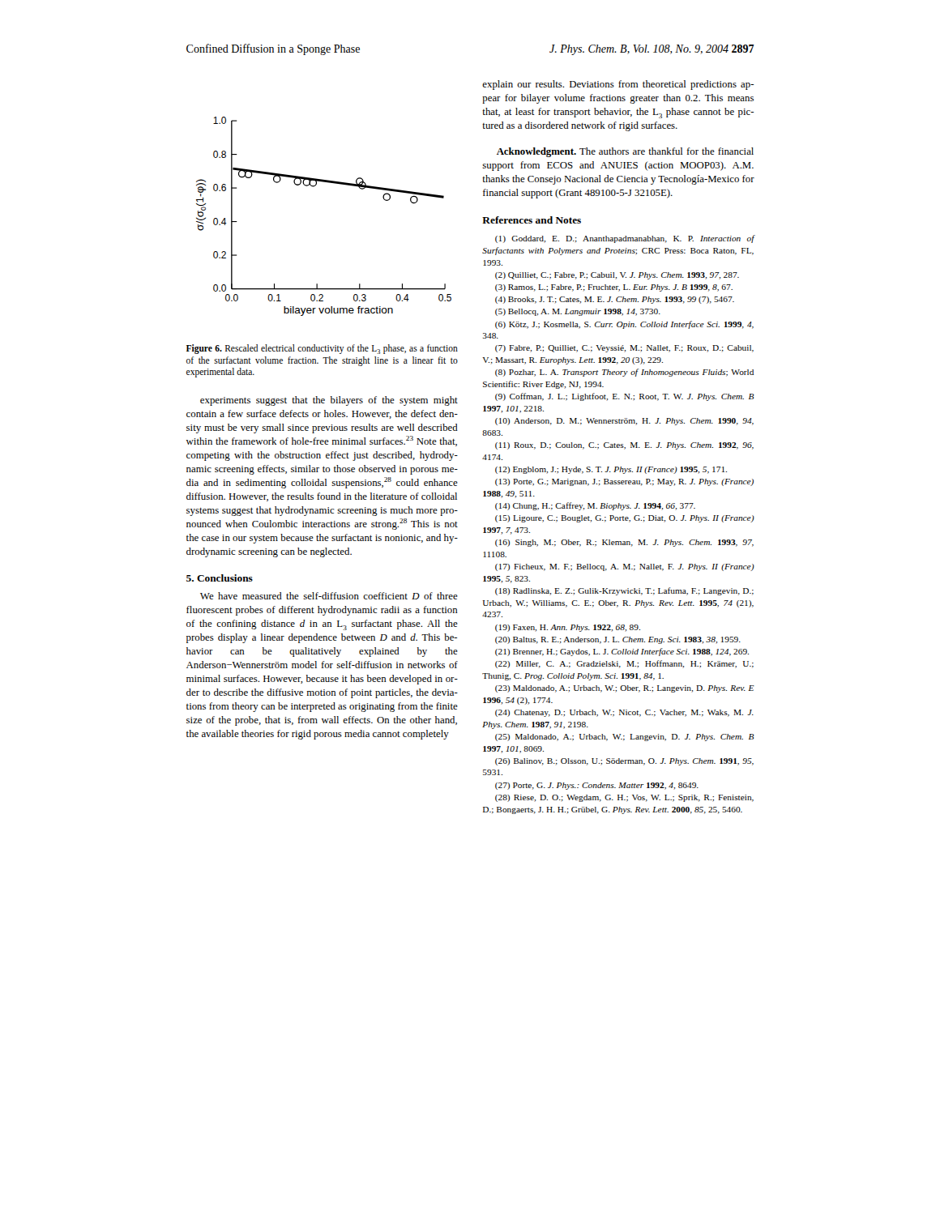Confined Diffusion in a Sponge Phase
J. Phys. Chem. B, Vol. 108, No. 9, 2004 2897
0.0 0.2 0.4 0.6 0.8 1.0 0.0 0.1 0.2 0.3 0.4 0.5 bilayer volume fraction σ/(σ0(1-φ))
Figure 6. Rescaled electrical conductivity of the L3 phase, as a function of the surfactant volume fraction. The straight line is a linear fit to experimental data.
experiments suggest that the bilayers of the system might contain a few surface defects or holes. However, the defect density must be very small since previous results are well described within the framework of hole-free minimal surfaces.23 Note that, competing with the obstruction effect just described, hydrodynamic screening effects, similar to those observed in porous media and in sedimenting colloidal suspensions,28 could enhance diffusion. However, the results found in the literature of colloidal systems suggest that hydrodynamic screening is much more pronounced when Coulombic interactions are strong.28 This is not the case in our system because the surfactant is nonionic, and hydrodynamic screening can be neglected.
5. Conclusions
We have measured the self-diffusion coefficient D of three fluorescent probes of different hydrodynamic radii as a function of the confining distance d in an L3 surfactant phase. All the probes display a linear dependence between D and d. This behavior can be qualitatively explained by the Anderson−Wennerström model for self-diffusion in networks of minimal surfaces. However, because it has been developed in order to describe the diffusive motion of point particles, the deviations from theory can be interpreted as originating from the finite size of the probe, that is, from wall effects. On the other hand, the available theories for rigid porous media cannot completely
explain our results. Deviations from theoretical predictions appear for bilayer volume fractions greater than 0.2. This means that, at least for transport behavior, the L3 phase cannot be pictured as a disordered network of rigid surfaces.
Acknowledgment. The authors are thankful for the financial support from ECOS and ANUIES (action MOOP03). A.M. thanks the Consejo Nacional de Ciencia y Tecnología-Mexico for financial support (Grant 489100-5-J 32105E).
References and Notes
(1) Goddard, E. D.; Ananthapadmanabhan, K. P. Interaction of Surfactants with Polymers and Proteins; CRC Press: Boca Raton, FL, 1993.
(2) Quilliet, C.; Fabre, P.; Cabuil, V. J. Phys. Chem. 1993, 97, 287.
(3) Ramos, L.; Fabre, P.; Fruchter, L. Eur. Phys. J. B 1999, 8, 67.
(4) Brooks, J. T.; Cates, M. E. J. Chem. Phys. 1993, 99 (7), 5467.
(5) Bellocq, A. M. Langmuir 1998, 14, 3730.
(6) Kötz, J.; Kosmella, S. Curr. Opin. Colloid Interface Sci. 1999, 4, 348.
(7) Fabre, P.; Quilliet, C.; Veyssié, M.; Nallet, F.; Roux, D.; Cabuil, V.; Massart, R. Europhys. Lett. 1992, 20 (3), 229.
(8) Pozhar, L. A. Transport Theory of Inhomogeneous Fluids; World Scientific: River Edge, NJ, 1994.
(9) Coffman, J. L.; Lightfoot, E. N.; Root, T. W. J. Phys. Chem. B 1997, 101, 2218.
(10) Anderson, D. M.; Wennerström, H. J. Phys. Chem. 1990, 94, 8683.
(11) Roux, D.; Coulon, C.; Cates, M. E. J. Phys. Chem. 1992, 96, 4174.
(12) Engblom, J.; Hyde, S. T. J. Phys. II (France) 1995, 5, 171.
(13) Porte, G.; Marignan, J.; Bassereau, P.; May, R. J. Phys. (France) 1988, 49, 511.
(14) Chung, H.; Caffrey, M. Biophys. J. 1994, 66, 377.
(15) Ligoure, C.; Bouglet, G.; Porte, G.; Diat, O. J. Phys. II (France) 1997, 7, 473.
(16) Singh, M.; Ober, R.; Kleman, M. J. Phys. Chem. 1993, 97, 11108.
(17) Ficheux, M. F.; Bellocq, A. M.; Nallet, F. J. Phys. II (France) 1995, 5, 823.
(18) Radlinska, E. Z.; Gulik-Krzywicki, T.; Lafuma, F.; Langevin, D.; Urbach, W.; Williams, C. E.; Ober, R. Phys. Rev. Lett. 1995, 74 (21), 4237.
(19) Faxen, H. Ann. Phys. 1922, 68, 89.
(20) Baltus, R. E.; Anderson, J. L. Chem. Eng. Sci. 1983, 38, 1959.
(21) Brenner, H.; Gaydos, L. J. Colloid Interface Sci. 1988, 124, 269.
(22) Miller, C. A.; Gradzielski, M.; Hoffmann, H.; Krämer, U.; Thunig, C. Prog. Colloid Polym. Sci. 1991, 84, 1.
(23) Maldonado, A.; Urbach, W.; Ober, R.; Langevin, D. Phys. Rev. E 1996, 54 (2), 1774.
(24) Chatenay, D.; Urbach, W.; Nicot, C.; Vacher, M.; Waks, M. J. Phys. Chem. 1987, 91, 2198.
(25) Maldonado, A.; Urbach, W.; Langevin, D. J. Phys. Chem. B 1997, 101, 8069.
(26) Balinov, B.; Olsson, U.; Söderman, O. J. Phys. Chem. 1991, 95, 5931.
(27) Porte, G. J. Phys.: Condens. Matter 1992, 4, 8649.
(28) Riese, D. O.; Wegdam, G. H.; Vos, W. L.; Sprik, R.; Fenistein, D.; Bongaerts, J. H. H.; Grübel, G. Phys. Rev. Lett. 2000, 85, 25, 5460.